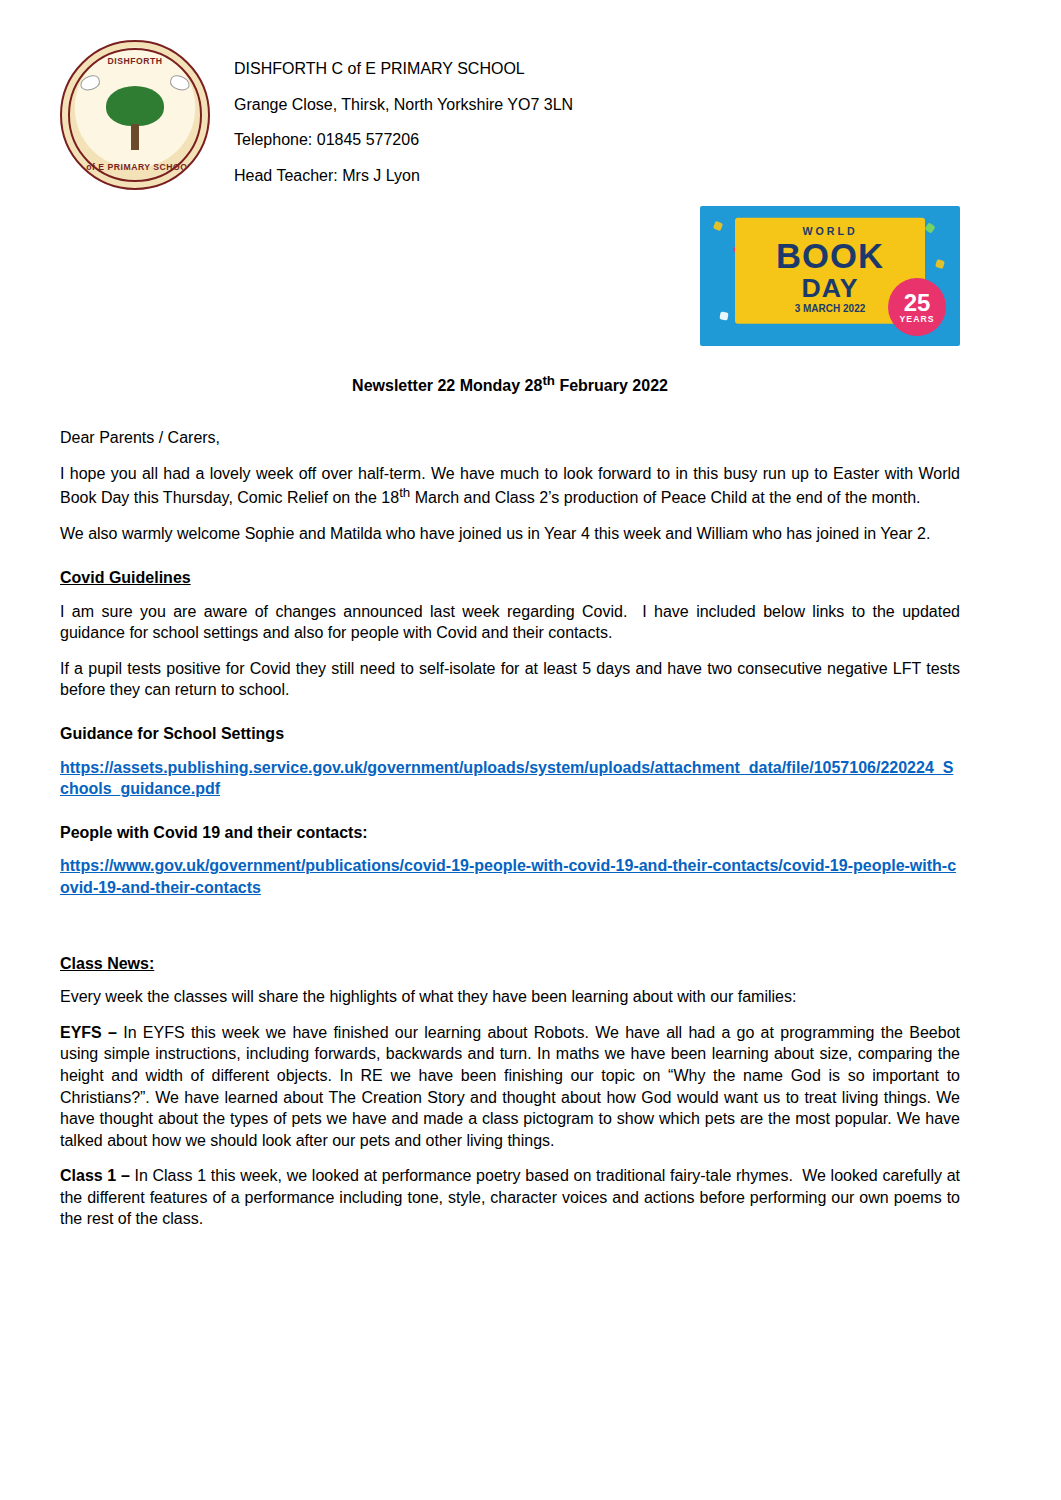DISHFORTH
C of E PRIMARY SCHOOL
DISHFORTH C of E PRIMARY SCHOOL
Grange Close, Thirsk, North Yorkshire YO7 3LN
Telephone: 01845 577206
Head Teacher: Mrs J Lyon
WORLD BOOK DAY 3 MARCH 2022
25 YEARS
Newsletter 22 Monday 28th February 2022
Dear Parents / Carers,
I hope you all had a lovely week off over half-term. We have much to look forward to in this busy run up to Easter with World Book Day this Thursday, Comic Relief on the 18th March and Class 2’s production of Peace Child at the end of the month.
We also warmly welcome Sophie and Matilda who have joined us in Year 4 this week and William who has joined in Year 2.
Covid Guidelines
I am sure you are aware of changes announced last week regarding Covid. I have included below links to the updated guidance for school settings and also for people with Covid and their contacts.
If a pupil tests positive for Covid they still need to self-isolate for at least 5 days and have two consecutive negative LFT tests before they can return to school.
Guidance for School Settings
https://assets.publishing.service.gov.uk/government/uploads/system/uploads/attachment_data/file/1057106/220224_Schools_guidance.pdf
People with Covid 19 and their contacts:
https://www.gov.uk/government/publications/covid-19-people-with-covid-19-and-their-contacts/covid-19-people-with-covid-19-and-their-contacts
Class News:
Every week the classes will share the highlights of what they have been learning about with our families:
EYFS – In EYFS this week we have finished our learning about Robots. We have all had a go at programming the Beebot using simple instructions, including forwards, backwards and turn. In maths we have been learning about size, comparing the height and width of different objects. In RE we have been finishing our topic on “Why the name God is so important to Christians?”. We have learned about The Creation Story and thought about how God would want us to treat living things. We have thought about the types of pets we have and made a class pictogram to show which pets are the most popular. We have talked about how we should look after our pets and other living things.
Class 1 – In Class 1 this week, we looked at performance poetry based on traditional fairy-tale rhymes. We looked carefully at the different features of a performance including tone, style, character voices and actions before performing our own poems to the rest of the class.